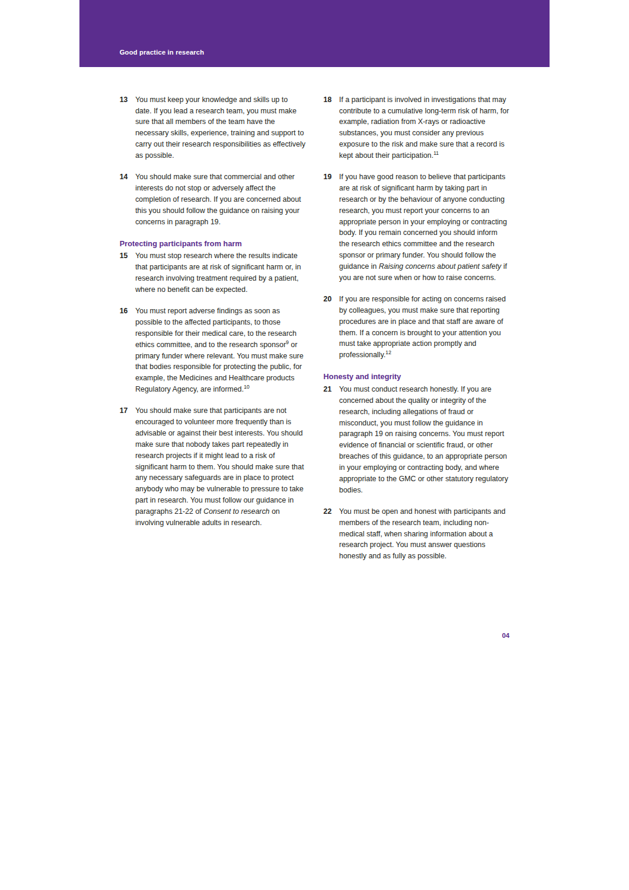Good practice in research
13
You must keep your knowledge and skills up to date. If you lead a research team, you must make sure that all members of the team have the necessary skills, experience, training and support to carry out their research responsibilities as effectively as possible.
14
You should make sure that commercial and other interests do not stop or adversely affect the completion of research. If you are concerned about this you should follow the guidance on raising your concerns in paragraph 19.
Protecting participants from harm
15
You must stop research where the results indicate that participants are at risk of significant harm or, in research involving treatment required by a patient, where no benefit can be expected.
16
You must report adverse findings as soon as possible to the affected participants, to those responsible for their medical care, to the research ethics committee, and to the research sponsor9 or primary funder where relevant. You must make sure that bodies responsible for protecting the public, for example, the Medicines and Healthcare products Regulatory Agency, are informed.10
17
You should make sure that participants are not encouraged to volunteer more frequently than is advisable or against their best interests. You should make sure that nobody takes part repeatedly in research projects if it might lead to a risk of significant harm to them. You should make sure that any necessary safeguards are in place to protect anybody who may be vulnerable to pressure to take part in research. You must follow our guidance in paragraphs 21-22 of Consent to research on involving vulnerable adults in research.
18
If a participant is involved in investigations that may contribute to a cumulative long-term risk of harm, for example, radiation from X-rays or radioactive substances, you must consider any previous exposure to the risk and make sure that a record is kept about their participation.11
19
If you have good reason to believe that participants are at risk of significant harm by taking part in research or by the behaviour of anyone conducting research, you must report your concerns to an appropriate person in your employing or contracting body. If you remain concerned you should inform the research ethics committee and the research sponsor or primary funder. You should follow the guidance in Raising concerns about patient safety if you are not sure when or how to raise concerns.
20
If you are responsible for acting on concerns raised by colleagues, you must make sure that reporting procedures are in place and that staff are aware of them. If a concern is brought to your attention you must take appropriate action promptly and professionally.12
Honesty and integrity
21
You must conduct research honestly. If you are concerned about the quality or integrity of the research, including allegations of fraud or misconduct, you must follow the guidance in paragraph 19 on raising concerns. You must report evidence of financial or scientific fraud, or other breaches of this guidance, to an appropriate person in your employing or contracting body, and where appropriate to the GMC or other statutory regulatory bodies.
22
You must be open and honest with participants and members of the research team, including non-medical staff, when sharing information about a research project. You must answer questions honestly and as fully as possible.
04